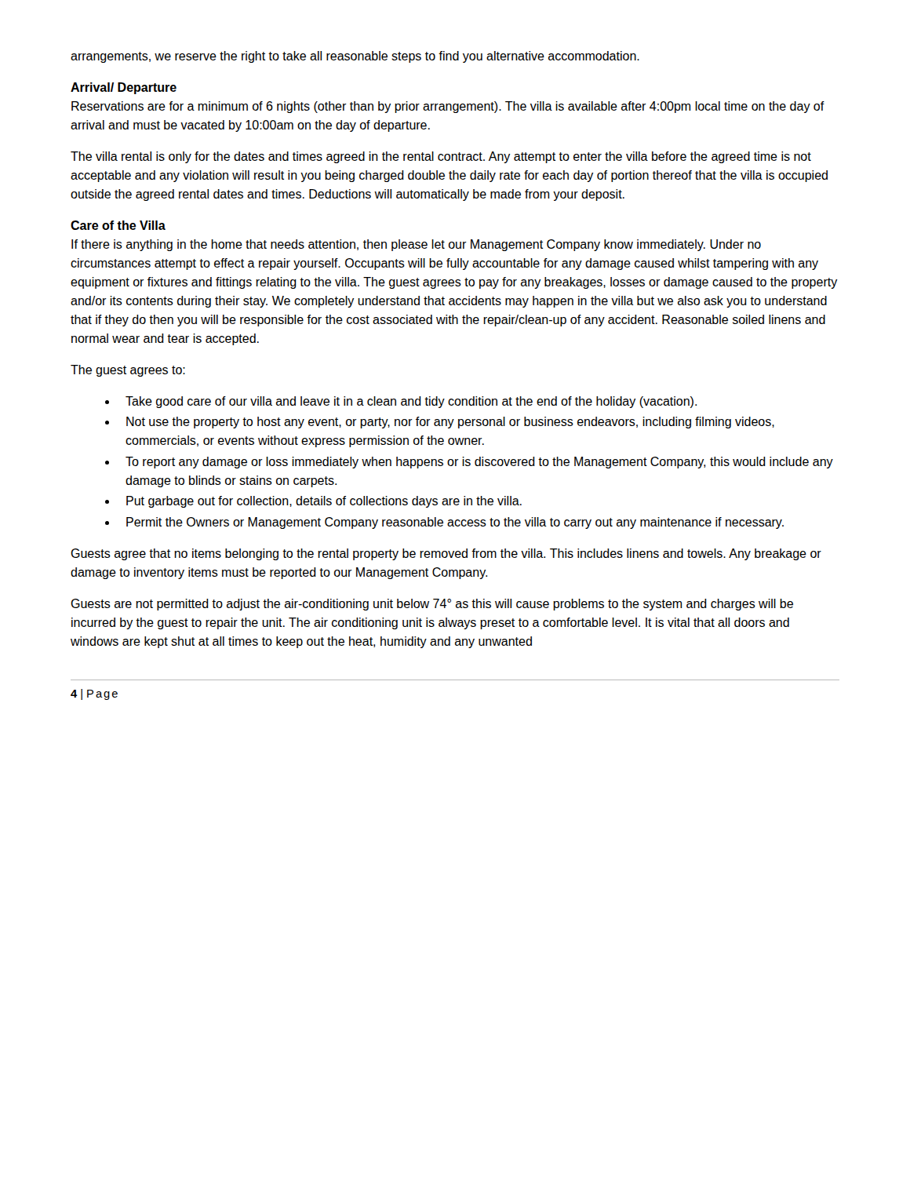arrangements, we reserve the right to take all reasonable steps to find you alternative accommodation.
Arrival/ Departure
Reservations are for a minimum of 6 nights (other than by prior arrangement). The villa is available after 4:00pm local time on the day of arrival and must be vacated by 10:00am on the day of departure.
The villa rental is only for the dates and times agreed in the rental contract. Any attempt to enter the villa before the agreed time is not acceptable and any violation will result in you being charged double the daily rate for each day of portion thereof that the villa is occupied outside the agreed rental dates and times. Deductions will automatically be made from your deposit.
Care of the Villa
If there is anything in the home that needs attention, then please let our Management Company know immediately. Under no circumstances attempt to effect a repair yourself. Occupants will be fully accountable for any damage caused whilst tampering with any equipment or fixtures and fittings relating to the villa. The guest agrees to pay for any breakages, losses or damage caused to the property and/or its contents during their stay. We completely understand that accidents may happen in the villa but we also ask you to understand that if they do then you will be responsible for the cost associated with the repair/clean-up of any accident. Reasonable soiled linens and normal wear and tear is accepted.
The guest agrees to:
Take good care of our villa and leave it in a clean and tidy condition at the end of the holiday (vacation).
Not use the property to host any event, or party, nor for any personal or business endeavors, including filming videos, commercials, or events without express permission of the owner.
To report any damage or loss immediately when happens or is discovered to the Management Company, this would include any damage to blinds or stains on carpets.
Put garbage out for collection, details of collections days are in the villa.
Permit the Owners or Management Company reasonable access to the villa to carry out any maintenance if necessary.
Guests agree that no items belonging to the rental property be removed from the villa. This includes linens and towels. Any breakage or damage to inventory items must be reported to our Management Company.
Guests are not permitted to adjust the air-conditioning unit below 74° as this will cause problems to the system and charges will be incurred by the guest to repair the unit. The air conditioning unit is always preset to a comfortable level. It is vital that all doors and windows are kept shut at all times to keep out the heat, humidity and any unwanted
4 | Page